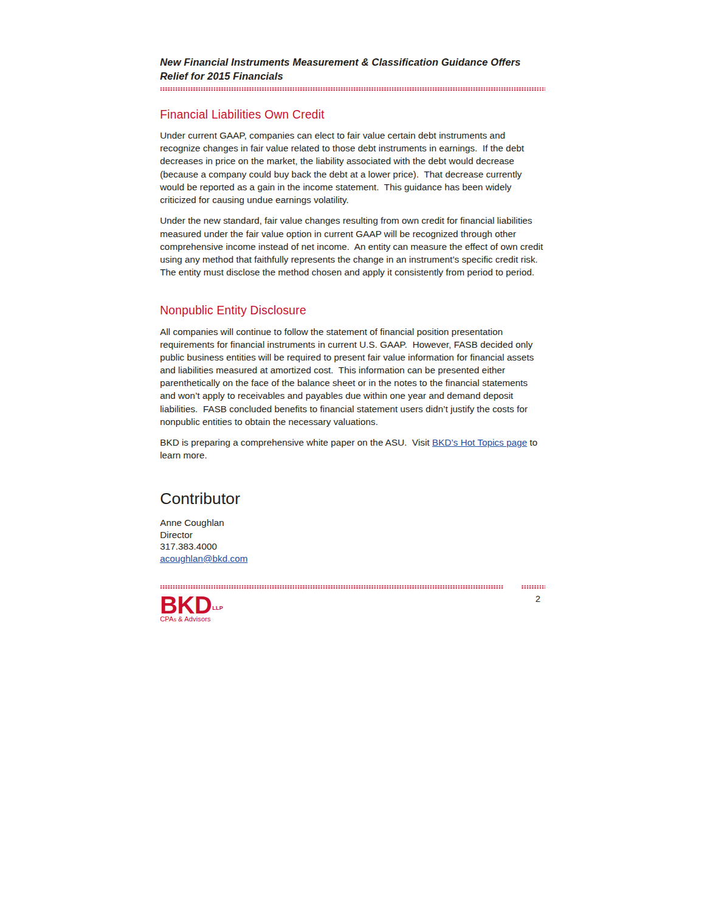New Financial Instruments Measurement & Classification Guidance Offers Relief for 2015 Financials
Financial Liabilities Own Credit
Under current GAAP, companies can elect to fair value certain debt instruments and recognize changes in fair value related to those debt instruments in earnings. If the debt decreases in price on the market, the liability associated with the debt would decrease (because a company could buy back the debt at a lower price). That decrease currently would be reported as a gain in the income statement. This guidance has been widely criticized for causing undue earnings volatility.
Under the new standard, fair value changes resulting from own credit for financial liabilities measured under the fair value option in current GAAP will be recognized through other comprehensive income instead of net income. An entity can measure the effect of own credit using any method that faithfully represents the change in an instrument’s specific credit risk. The entity must disclose the method chosen and apply it consistently from period to period.
Nonpublic Entity Disclosure
All companies will continue to follow the statement of financial position presentation requirements for financial instruments in current U.S. GAAP. However, FASB decided only public business entities will be required to present fair value information for financial assets and liabilities measured at amortized cost. This information can be presented either parenthetically on the face of the balance sheet or in the notes to the financial statements and won’t apply to receivables and payables due within one year and demand deposit liabilities. FASB concluded benefits to financial statement users didn’t justify the costs for nonpublic entities to obtain the necessary valuations.
BKD is preparing a comprehensive white paper on the ASU. Visit BKD’s Hot Topics page to learn more.
Contributor
Anne Coughlan Director 317.383.4000 acoughlan@bkd.com
BKD LLP CPAs & Advisors
2